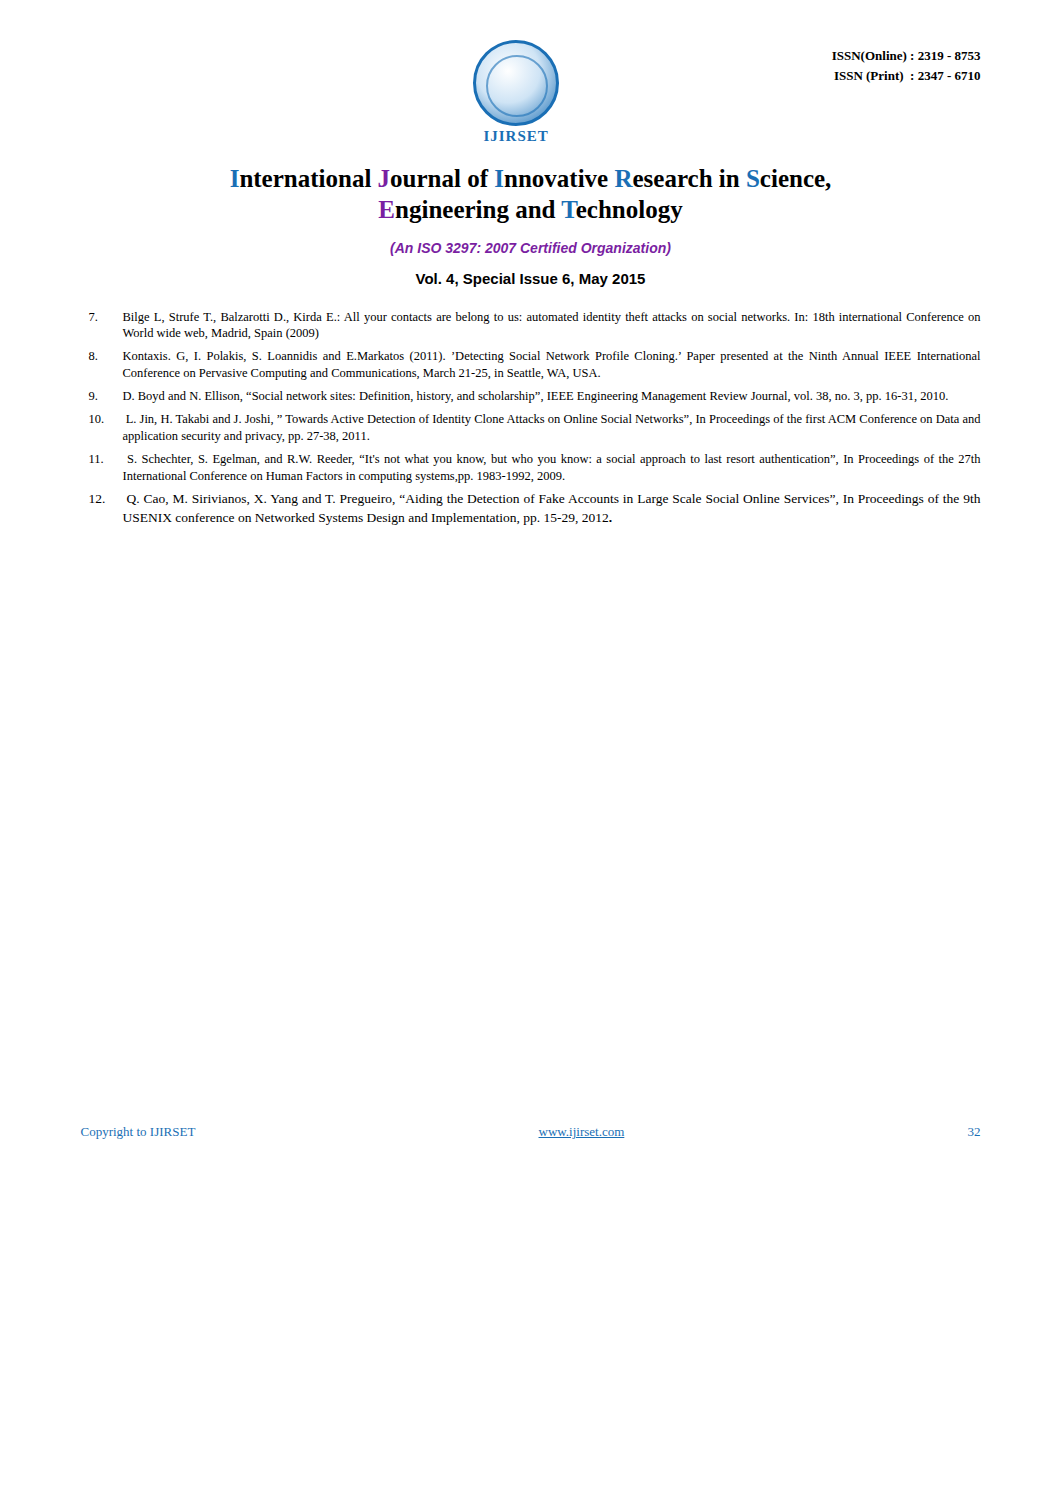IJIRSET
ISSN(Online) : 2319 - 8753
ISSN (Print) : 2347 - 6710
International Journal of Innovative Research in Science,
Engineering and Technology
(An ISO 3297: 2007 Certified Organization)
Vol. 4, Special Issue 6, May 2015
Bilge L, Strufe T., Balzarotti D., Kirda E.: All your contacts are belong to us: automated identity theft attacks on social networks. In: 18th international Conference on World wide web, Madrid, Spain (2009)
Kontaxis. G, I. Polakis, S. Loannidis and E.Markatos (2011). ’Detecting Social Network Profile Cloning.’ Paper presented at the Ninth Annual IEEE International Conference on Pervasive Computing and Communications, March 21-25, in Seattle, WA, USA.
D. Boyd and N. Ellison, “Social network sites: Definition, history, and scholarship”, IEEE Engineering Management Review Journal, vol. 38, no. 3, pp. 16-31, 2010.
L. Jin, H. Takabi and J. Joshi, ” Towards Active Detection of Identity Clone Attacks on Online Social Networks”, In Proceedings of the first ACM Conference on Data and application security and privacy, pp. 27-38, 2011.
S. Schechter, S. Egelman, and R.W. Reeder, “It's not what you know, but who you know: a social approach to last resort authentication”, In Proceedings of the 27th International Conference on Human Factors in computing systems,pp. 1983-1992, 2009.
Q. Cao, M. Sirivianos, X. Yang and T. Pregueiro, “Aiding the Detection of Fake Accounts in Large Scale Social Online Services”, In Proceedings of the 9th USENIX conference on Networked Systems Design and Implementation, pp. 15-29, 2012.
Copyright to IJIRSET
www.ijirset.com
32